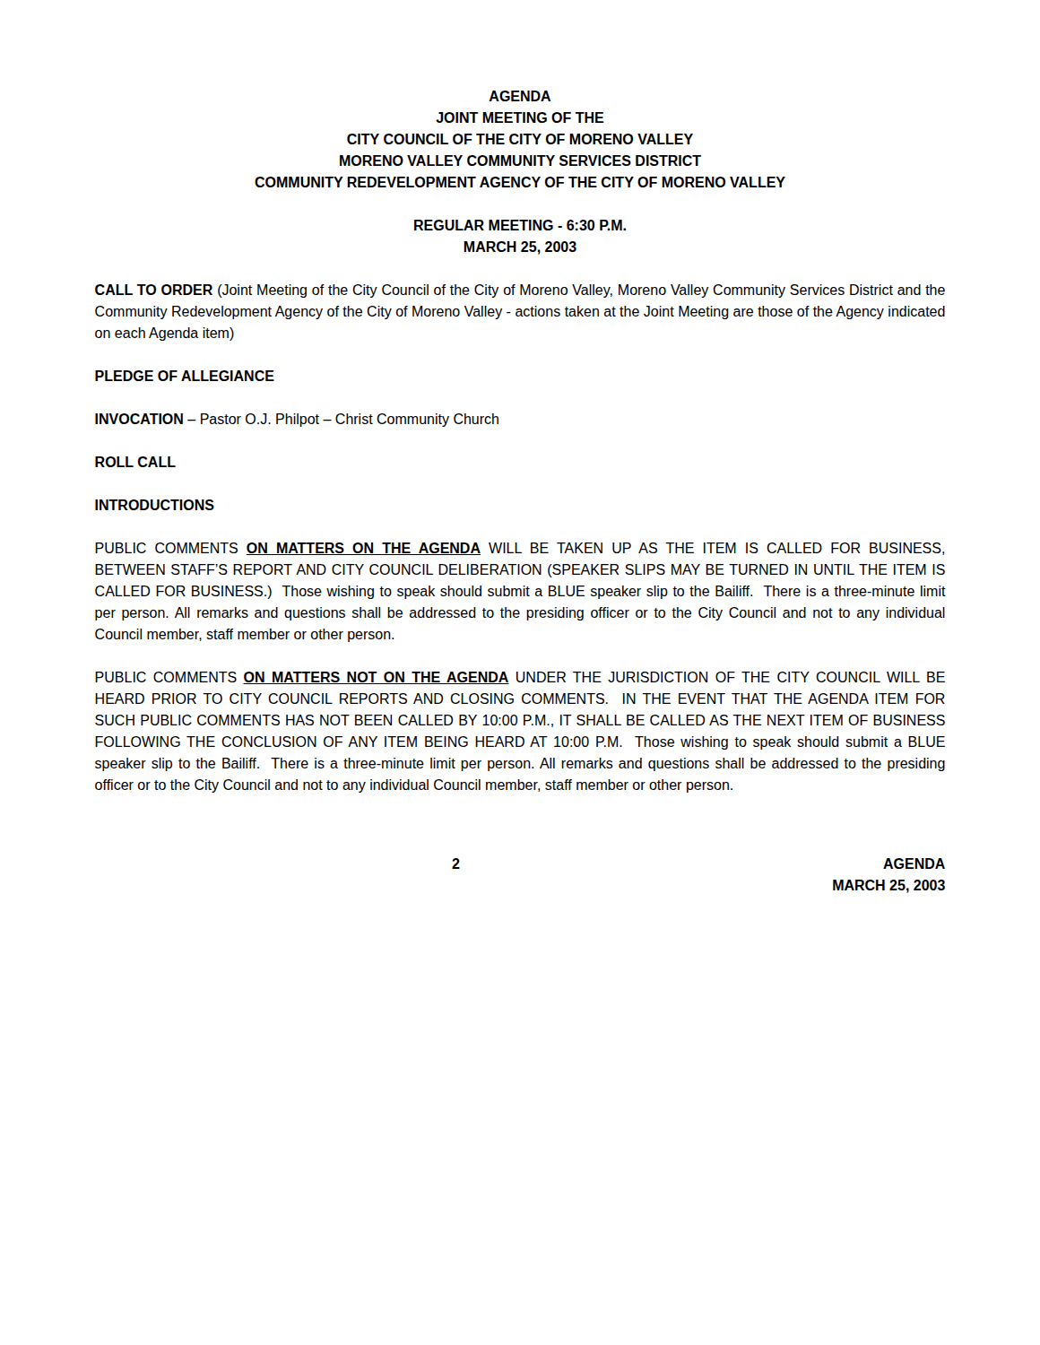AGENDA
JOINT MEETING OF THE
CITY COUNCIL OF THE CITY OF MORENO VALLEY
MORENO VALLEY COMMUNITY SERVICES DISTRICT
COMMUNITY REDEVELOPMENT AGENCY OF THE CITY OF MORENO VALLEY
REGULAR MEETING - 6:30 P.M.
MARCH 25, 2003
CALL TO ORDER (Joint Meeting of the City Council of the City of Moreno Valley, Moreno Valley Community Services District and the Community Redevelopment Agency of the City of Moreno Valley - actions taken at the Joint Meeting are those of the Agency indicated on each Agenda item)
PLEDGE OF ALLEGIANCE
INVOCATION – Pastor O.J. Philpot – Christ Community Church
ROLL CALL
INTRODUCTIONS
PUBLIC COMMENTS ON MATTERS ON THE AGENDA WILL BE TAKEN UP AS THE ITEM IS CALLED FOR BUSINESS, BETWEEN STAFF’S REPORT AND CITY COUNCIL DELIBERATION (SPEAKER SLIPS MAY BE TURNED IN UNTIL THE ITEM IS CALLED FOR BUSINESS.) Those wishing to speak should submit a BLUE speaker slip to the Bailiff. There is a three-minute limit per person. All remarks and questions shall be addressed to the presiding officer or to the City Council and not to any individual Council member, staff member or other person.
PUBLIC COMMENTS ON MATTERS NOT ON THE AGENDA UNDER THE JURISDICTION OF THE CITY COUNCIL WILL BE HEARD PRIOR TO CITY COUNCIL REPORTS AND CLOSING COMMENTS. IN THE EVENT THAT THE AGENDA ITEM FOR SUCH PUBLIC COMMENTS HAS NOT BEEN CALLED BY 10:00 P.M., IT SHALL BE CALLED AS THE NEXT ITEM OF BUSINESS FOLLOWING THE CONCLUSION OF ANY ITEM BEING HEARD AT 10:00 P.M. Those wishing to speak should submit a BLUE speaker slip to the Bailiff. There is a three-minute limit per person. All remarks and questions shall be addressed to the presiding officer or to the City Council and not to any individual Council member, staff member or other person.
2
AGENDA
MARCH 25, 2003